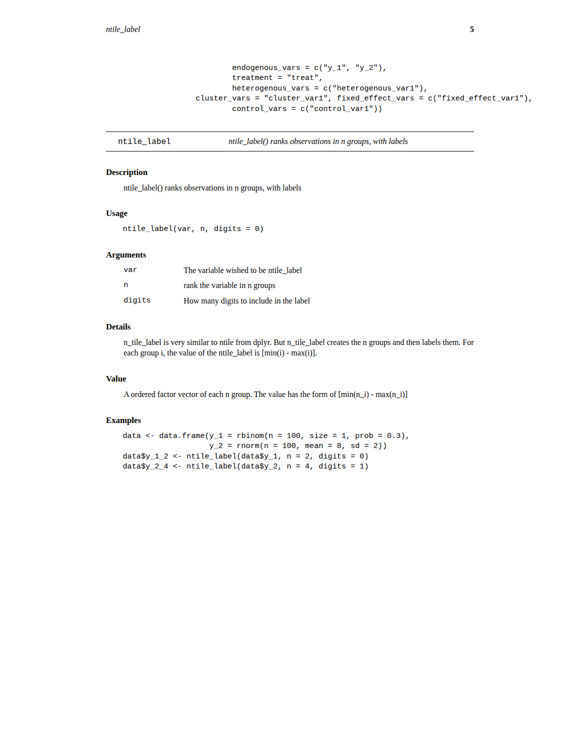ntile_label 5
                        endogenous_vars = c("y_1", "y_2"),
                        treatment = "treat",
                        heterogenous_vars = c("heterogenous_var1"),
                cluster_vars = "cluster_var1", fixed_effect_vars = c("fixed_effect_var1"),
                        control_vars = c("control_var1"))
ntile_label
ntile_label() ranks observations in n groups, with labels
Description
ntile_label() ranks observations in n groups, with labels
Usage
ntile_label(var, n, digits = 0)
Arguments
var
The variable wished to be ntile_label
n
rank the variable in n groups
digits
How many digits to include in the label
Details
n_tile_label is very similar to ntile from dplyr. But n_tile_label creates the n groups and then labels them. For each group i, the value of the ntile_label is [min(i) - max(i)].
Value
A ordered factor vector of each n group. The value has the form of [min(n_i) - max(n_i)]
Examples
data <- data.frame(y_1 = rbinom(n = 100, size = 1, prob = 0.3),
                   y_2 = rnorm(n = 100, mean = 8, sd = 2))
data$y_1_2 <- ntile_label(data$y_1, n = 2, digits = 0)
data$y_2_4 <- ntile_label(data$y_2, n = 4, digits = 1)